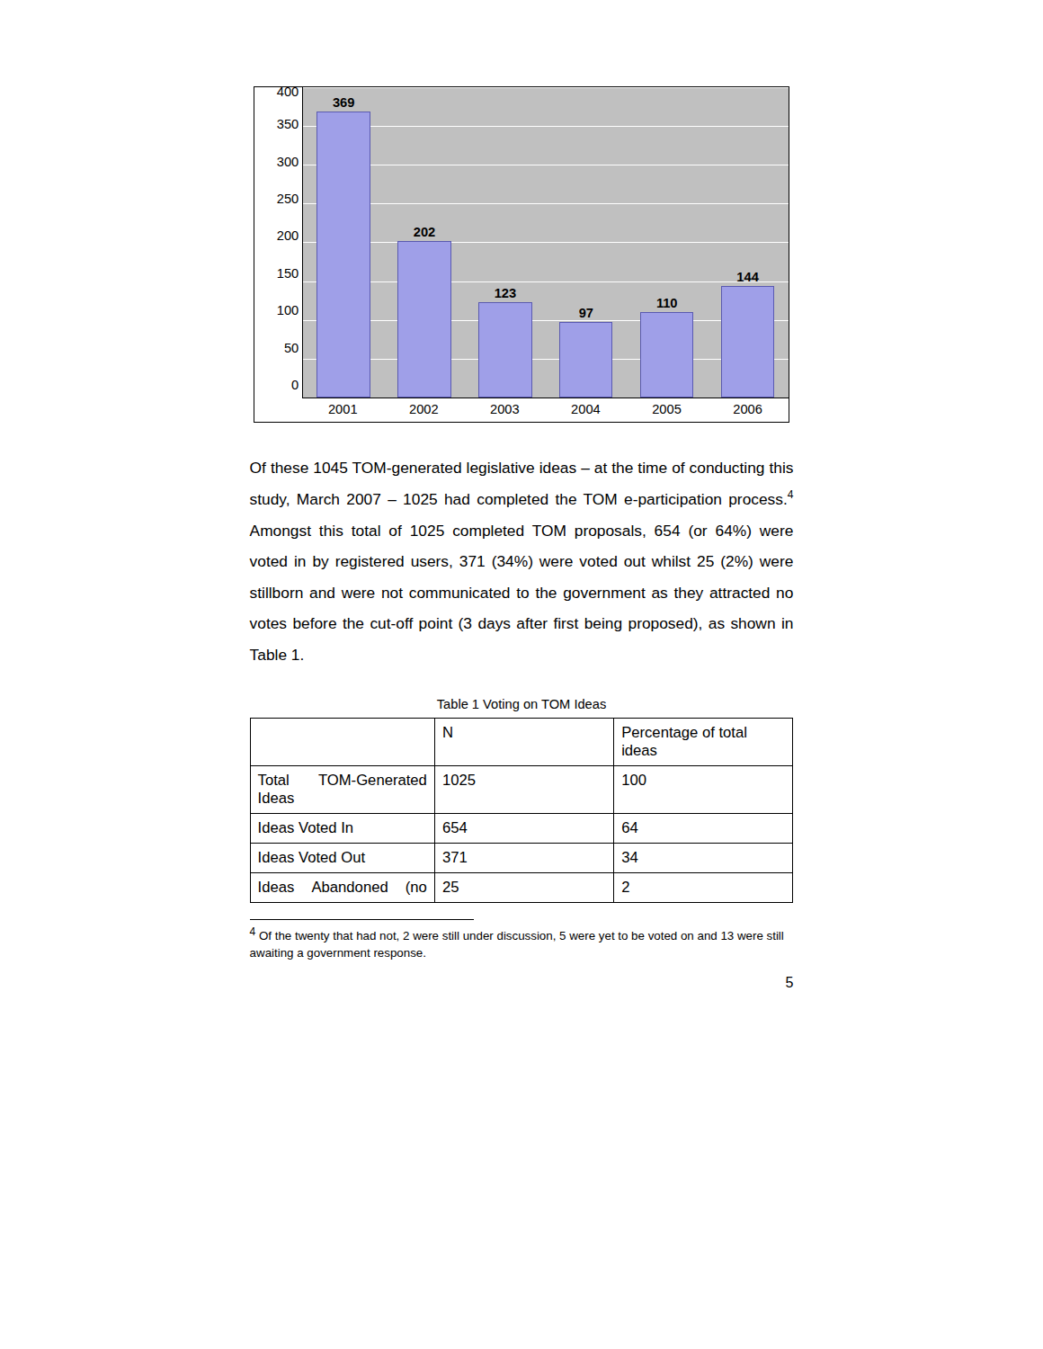400 350 300 250 200 150 100 50 0
369
202
123
97
110
144
2001 2002 2003 2004 2005 2006
Of these 1045 TOM-generated legislative ideas – at the time of conducting this study, March 2007 – 1025 had completed the TOM e-participation process.4 Amongst this total of 1025 completed TOM proposals, 654 (or 64%) were voted in by registered users, 371 (34%) were voted out whilst 25 (2%) were stillborn and were not communicated to the government as they attracted no votes before the cut-off point (3 days after first being proposed), as shown in Table 1.
Table 1 Voting on TOM Ideas
| | N | Percentage of total ideas |
| Total TOM-Generated Ideas | 1025 | 100 |
| Ideas Voted In | 654 | 64 |
| Ideas Voted Out | 371 | 34 |
| Ideas Abandoned (no | 25 | 2 |
4 Of the twenty that had not, 2 were still under discussion, 5 were yet to be voted on and 13 were still awaiting a government response.
5